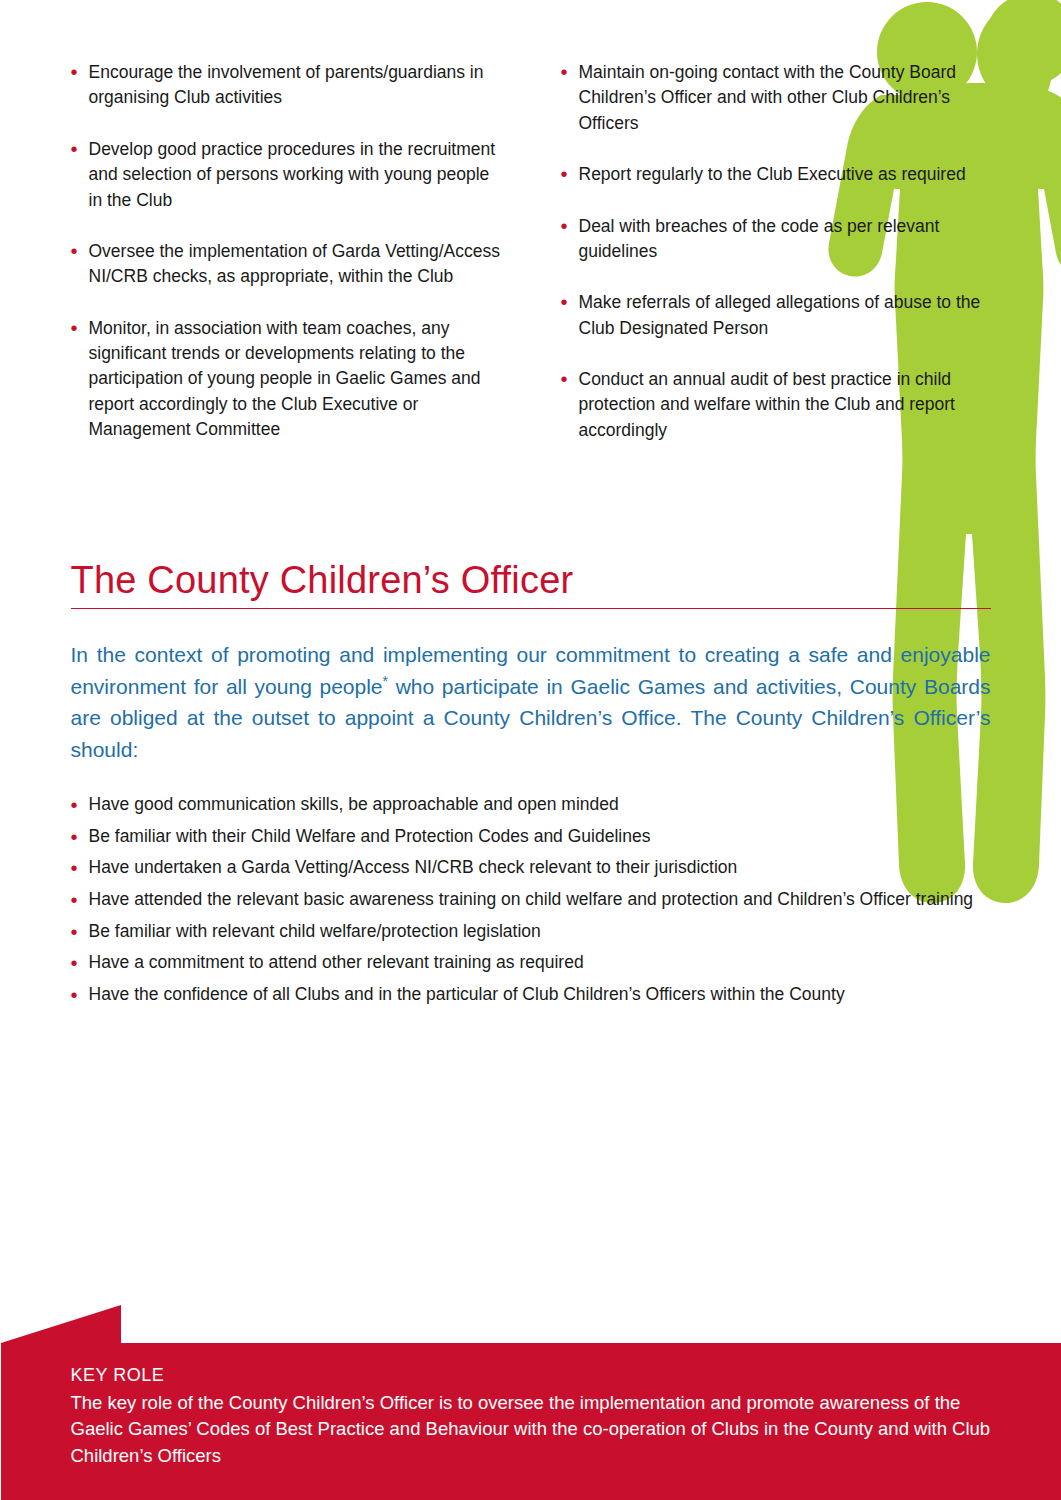Encourage the involvement of parents/guardians in organising Club activities
Develop good practice procedures in the recruitment and selection of persons working with young people in the Club
Oversee the implementation of Garda Vetting/Access NI/CRB checks, as appropriate, within the Club
Monitor, in association with team coaches, any significant trends or developments relating to the participation of young people in Gaelic Games and report accordingly to the Club Executive or Management Committee
Maintain on-going contact with the County Board Children’s Officer and with other Club Children’s Officers
Report regularly to the Club Executive as required
Deal with breaches of the code as per relevant guidelines
Make referrals of alleged allegations of abuse to the Club Designated Person
Conduct an annual audit of best practice in child protection and welfare within the Club and report accordingly
The County Children’s Officer
In the context of promoting and implementing our commitment to creating a safe and enjoyable environment for all young people* who participate in Gaelic Games and activities, County Boards are obliged at the outset to appoint a County Children’s Office. The County Children’s Officer’s should:
Have good communication skills, be approachable and open minded
Be familiar with their Child Welfare and Protection Codes and Guidelines
Have undertaken a Garda Vetting/Access NI/CRB check relevant to their jurisdiction
Have attended the relevant basic awareness training on child welfare and protection and Children’s Officer training
Be familiar with relevant child welfare/protection legislation
Have a commitment to attend other relevant training as required
Have the confidence of all Clubs and in the particular of Club Children’s Officers within the County
KEY ROLE
The key role of the County Children’s Officer is to oversee the implementation and promote awareness of the Gaelic Games’ Codes of Best Practice and Behaviour with the co-operation of Clubs in the County and with Club Children’s Officers